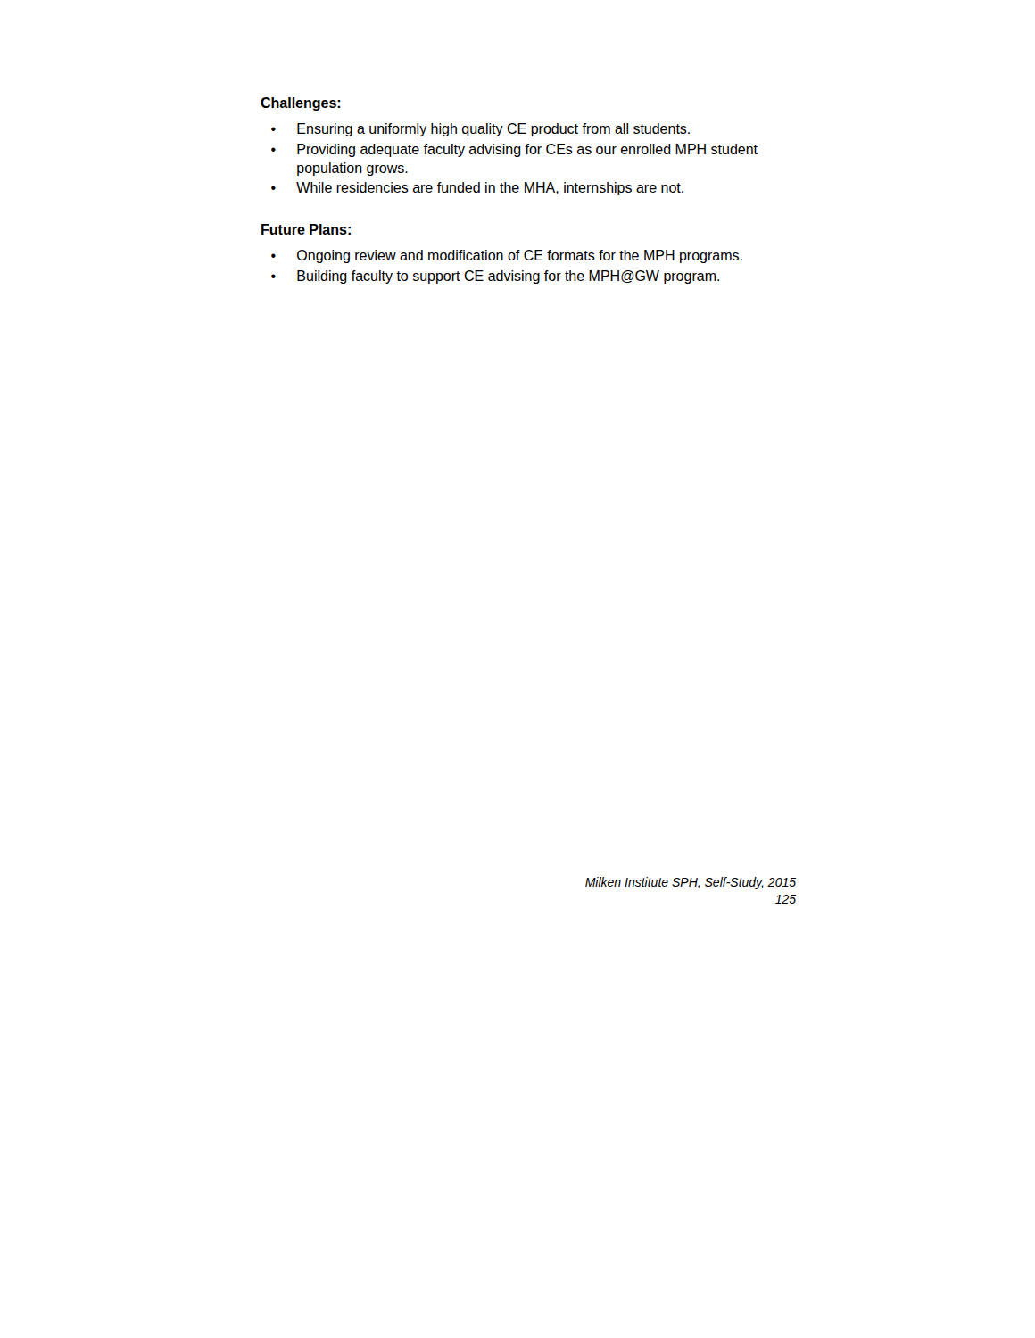Challenges:
Ensuring a uniformly high quality CE product from all students.
Providing adequate faculty advising for CEs as our enrolled MPH student population grows.
While residencies are funded in the MHA, internships are not.
Future Plans:
Ongoing review and modification of CE formats for the MPH programs.
Building faculty to support CE advising for the MPH@GW program.
Milken Institute SPH, Self-Study, 2015
125